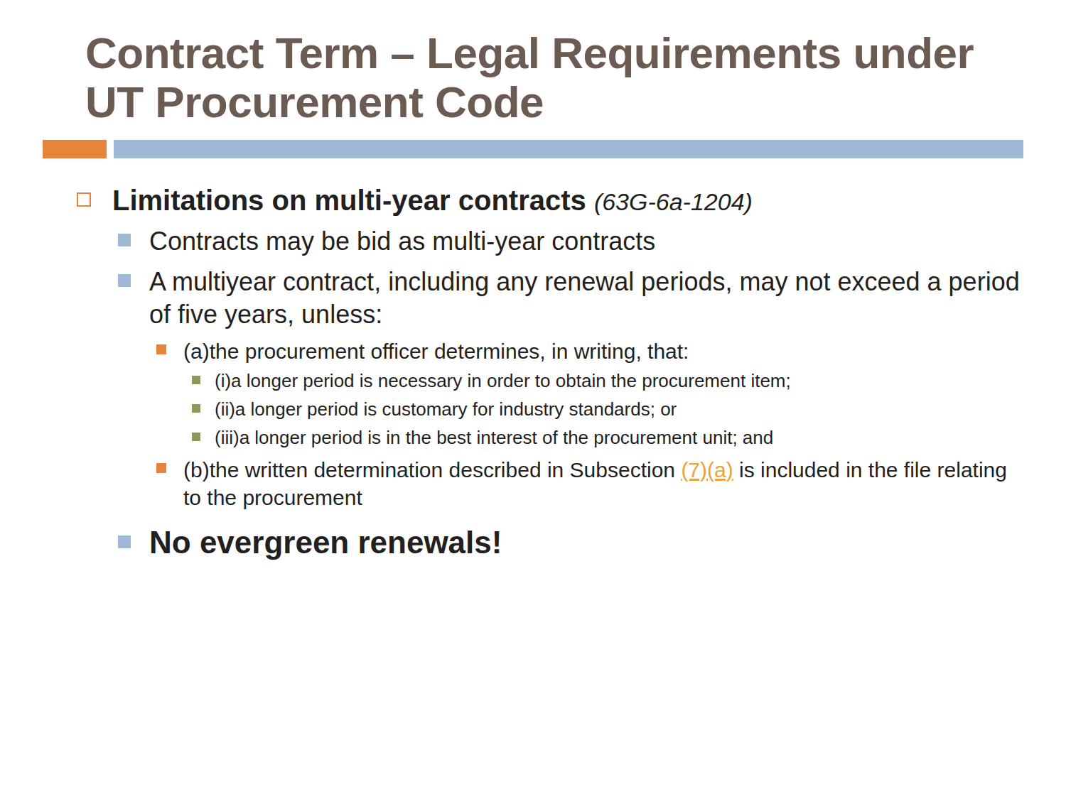Contract Term – Legal Requirements under UT Procurement Code
Limitations on multi-year contracts (63G-6a-1204)
Contracts may be bid as multi-year contracts
A multiyear contract, including any renewal periods, may not exceed a period of five years, unless:
(a)the procurement officer determines, in writing, that:
(i)a longer period is necessary in order to obtain the procurement item;
(ii)a longer period is customary for industry standards; or
(iii)a longer period is in the best interest of the procurement unit; and
(b)the written determination described in Subsection (7)(a) is included in the file relating to the procurement
No evergreen renewals!